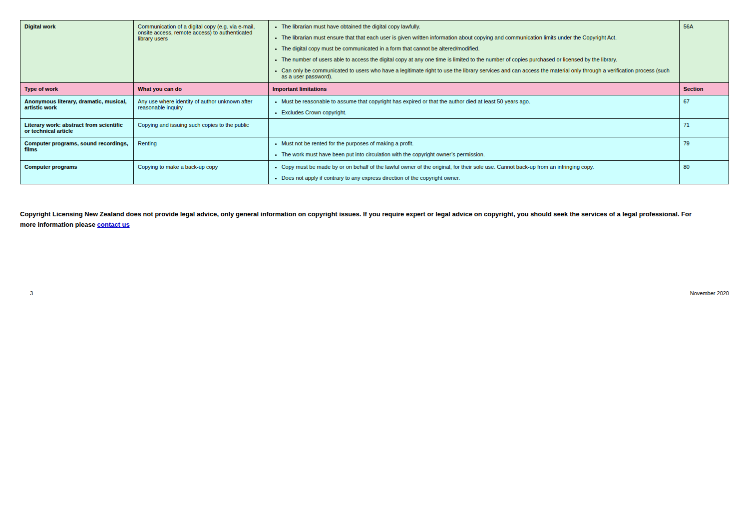| Digital work | Communication of a digital copy (e.g. via e-mail, onsite access, remote access) to authenticated library users | The librarian must have obtained the digital copy lawfully. The librarian must ensure that that each user is given written information about copying and communication limits under the Copyright Act. The digital copy must be communicated in a form that cannot be altered/modified. The number of users able to access the digital copy at any one time is limited to the number of copies purchased or licensed by the library. Can only be communicated to users who have a legitimate right to use the library services and can access the material only through a verification process (such as a user password). | 56A |
| Type of work | What you can do | Important limitations | Section |
| Anonymous literary, dramatic, musical, artistic work | Any use where identity of author unknown after reasonable inquiry | Must be reasonable to assume that copyright has expired or that the author died at least 50 years ago. Excludes Crown copyright. | 67 |
| Literary work: abstract from scientific or technical article | Copying and issuing such copies to the public | | 71 |
| Computer programs, sound recordings, films | Renting | Must not be rented for the purposes of making a profit. The work must have been put into circulation with the copyright owner’s permission. | 79 |
| Computer programs | Copying to make a back-up copy | Copy must be made by or on behalf of the lawful owner of the original, for their sole use. Cannot back-up from an infringing copy. Does not apply if contrary to any express direction of the copyright owner. | 80 |
Copyright Licensing New Zealand does not provide legal advice, only general information on copyright issues. If you require expert or legal advice on copyright, you should seek the services of a legal professional. For more information please contact us
3
November 2020